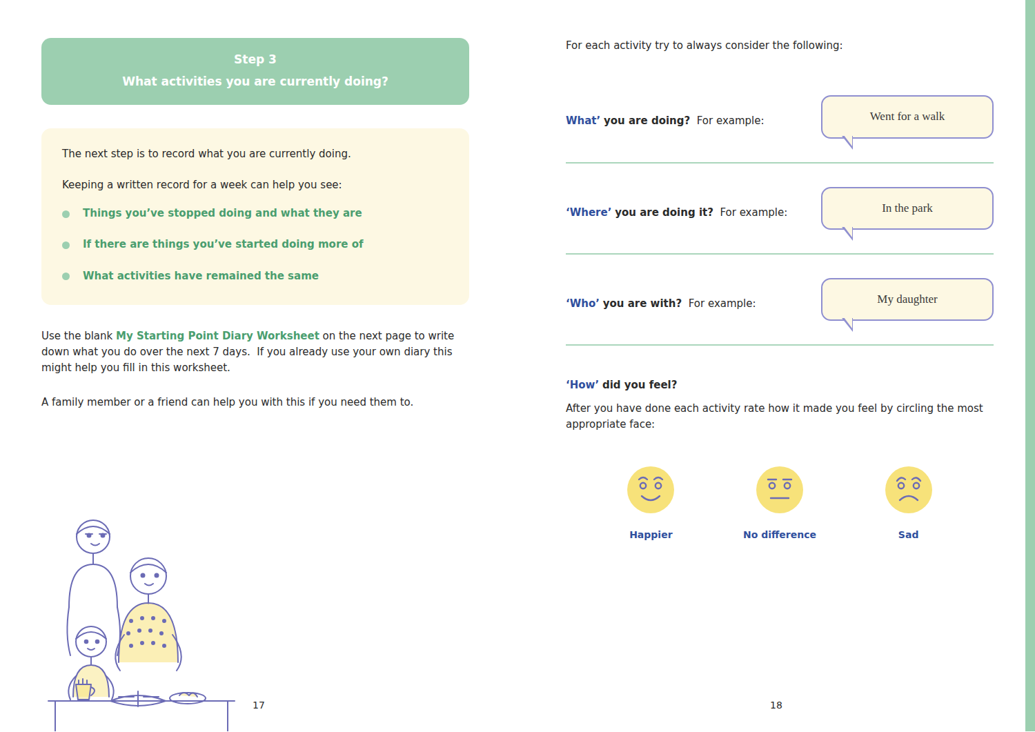Step 3
What activities you are currently doing?
The next step is to record what you are currently doing.
Keeping a written record for a week can help you see:
Things you’ve stopped doing and what they are
If there are things you’ve started doing more of
What activities have remained the same
Use the blank My Starting Point Diary Worksheet on the next page to write down what you do over the next 7 days. If you already use your own diary this might help you fill in this worksheet.
A family member or a friend can help you with this if you need them to.
17
For each activity try to always consider the following:
What’ you are doing? For example:
Went for a walk
‘Where’ you are doing it? For example:
In the park
‘Who’ you are with? For example:
My daughter
‘How’ did you feel?
After you have done each activity rate how it made you feel by circling the most appropriate face:
Happier
No difference
Sad
18